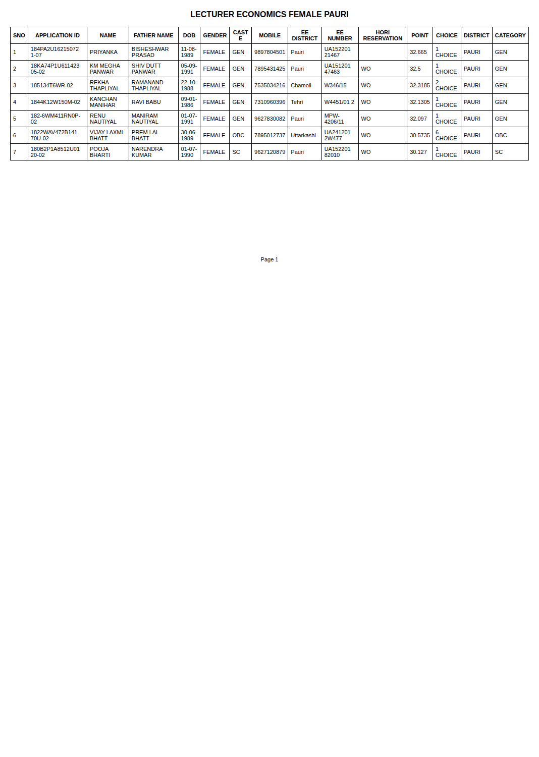LECTURER ECONOMICS FEMALE PAURI
| SNO | APPLICATION ID | NAME | FATHER NAME | DOB | GENDER | CAST E | MOBILE | EE DISTRICT | EE NUMBER | HORI RESERVATION | POINT | CHOICE | DISTRICT | CATEGORY |
| --- | --- | --- | --- | --- | --- | --- | --- | --- | --- | --- | --- | --- | --- | --- |
| 1 | 184PA2U16215072 1-07 | PRIYANKA | BISHESHWAR PRASAD | 11-08-1989 | FEMALE | GEN | 9897804501 | Pauri | UA152201 21467 | | 32.665 | 1 CHOICE | PAURI | GEN |
| 2 | 18KA74P1U611423 05-02 | KM MEGHA PANWAR | SHIV DUTT PANWAR | 05-09-1991 | FEMALE | GEN | 7895431425 | Pauri | UA151201 47463 | WO | 32.5 | 1 CHOICE | PAURI | GEN |
| 3 | 185134T6WR-02 | REKHA THAPLIYAL | RAMANAND THAPLIYAL | 22-10-1988 | FEMALE | GEN | 7535034216 | Chamoli | W346/15 | WO | 32.3185 | 2 CHOICE | PAURI | GEN |
| 4 | 1844K12W150M-02 | KANCHAN MANIHAR | RAVI BABU | 09-01-1986 | FEMALE | GEN | 7310960396 | Tehri | W4451/01 2 | WO | 32.1305 | 1 CHOICE | PAURI | GEN |
| 5 | 182-6WM411RN0P-02 | RENU NAUTIYAL | MANIRAM NAUTIYAL | 01-07-1991 | FEMALE | GEN | 9627830082 | Pauri | MPW-4206/11 | WO | 32.097 | 1 CHOICE | PAURI | GEN |
| 6 | 1822WAV472B141 70U-02 | VIJAY LAXMI BHATT | PREM LAL BHATT | 30-06-1989 | FEMALE | OBC | 7895012737 | Uttarkashi | UA241201 2W477 | WO | 30.5735 | 6 CHOICE | PAURI | OBC |
| 7 | 180B2P1A8512U01 20-02 | POOJA BHARTI | NARENDRA KUMAR | 01-07-1990 | FEMALE | SC | 9627120879 | Pauri | UA152201 82010 | WO | 30.127 | 1 CHOICE | PAURI | SC |
Page 1